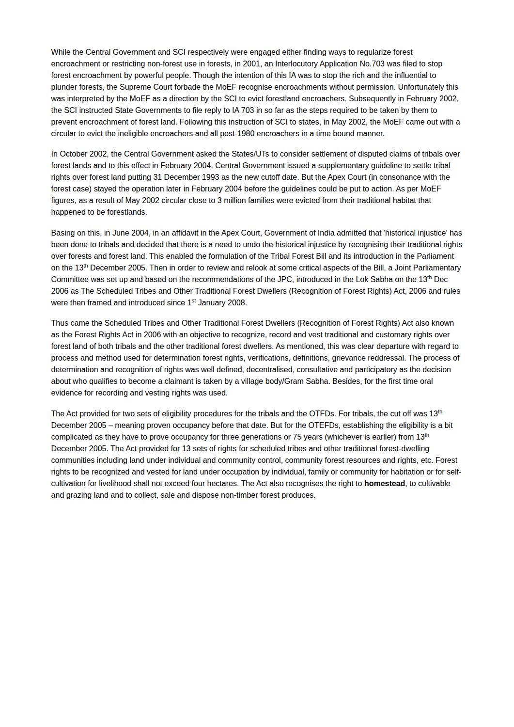While the Central Government and SCI respectively were engaged either finding ways to regularize forest encroachment or restricting non-forest use in forests, in 2001, an Interlocutory Application No.703 was filed to stop forest encroachment by powerful people. Though the intention of this IA was to stop the rich and the influential to plunder forests, the Supreme Court forbade the MoEF recognise encroachments without permission. Unfortunately this was interpreted by the MoEF as a direction by the SCI to evict forestland encroachers. Subsequently in February 2002, the SCI instructed State Governments to file reply to IA 703 in so far as the steps required to be taken by them to prevent encroachment of forest land. Following this instruction of SCI to states, in May 2002, the MoEF came out with a circular to evict the ineligible encroachers and all post-1980 encroachers in a time bound manner.
In October 2002, the Central Government asked the States/UTs to consider settlement of disputed claims of tribals over forest lands and to this effect in February 2004, Central Government issued a supplementary guideline to settle tribal rights over forest land putting 31 December 1993 as the new cutoff date. But the Apex Court (in consonance with the forest case) stayed the operation later in February 2004 before the guidelines could be put to action. As per MoEF figures, as a result of May 2002 circular close to 3 million families were evicted from their traditional habitat that happened to be forestlands.
Basing on this, in June 2004, in an affidavit in the Apex Court, Government of India admitted that 'historical injustice' has been done to tribals and decided that there is a need to undo the historical injustice by recognising their traditional rights over forests and forest land. This enabled the formulation of the Tribal Forest Bill and its introduction in the Parliament on the 13th December 2005. Then in order to review and relook at some critical aspects of the Bill, a Joint Parliamentary Committee was set up and based on the recommendations of the JPC, introduced in the Lok Sabha on the 13th Dec 2006 as The Scheduled Tribes and Other Traditional Forest Dwellers (Recognition of Forest Rights) Act, 2006 and rules were then framed and introduced since 1st January 2008.
Thus came the Scheduled Tribes and Other Traditional Forest Dwellers (Recognition of Forest Rights) Act also known as the Forest Rights Act in 2006 with an objective to recognize, record and vest traditional and customary rights over forest land of both tribals and the other traditional forest dwellers. As mentioned, this was clear departure with regard to process and method used for determination forest rights, verifications, definitions, grievance reddressal. The process of determination and recognition of rights was well defined, decentralised, consultative and participatory as the decision about who qualifies to become a claimant is taken by a village body/Gram Sabha. Besides, for the first time oral evidence for recording and vesting rights was used.
The Act provided for two sets of eligibility procedures for the tribals and the OTFDs. For tribals, the cut off was 13th December 2005 – meaning proven occupancy before that date. But for the OTEFDs, establishing the eligibility is a bit complicated as they have to prove occupancy for three generations or 75 years (whichever is earlier) from 13th December 2005. The Act provided for 13 sets of rights for scheduled tribes and other traditional forest-dwelling communities including land under individual and community control, community forest resources and rights, etc. Forest rights to be recognized and vested for land under occupation by individual, family or community for habitation or for self-cultivation for livelihood shall not exceed four hectares. The Act also recognises the right to homestead, to cultivable and grazing land and to collect, sale and dispose non-timber forest produces.